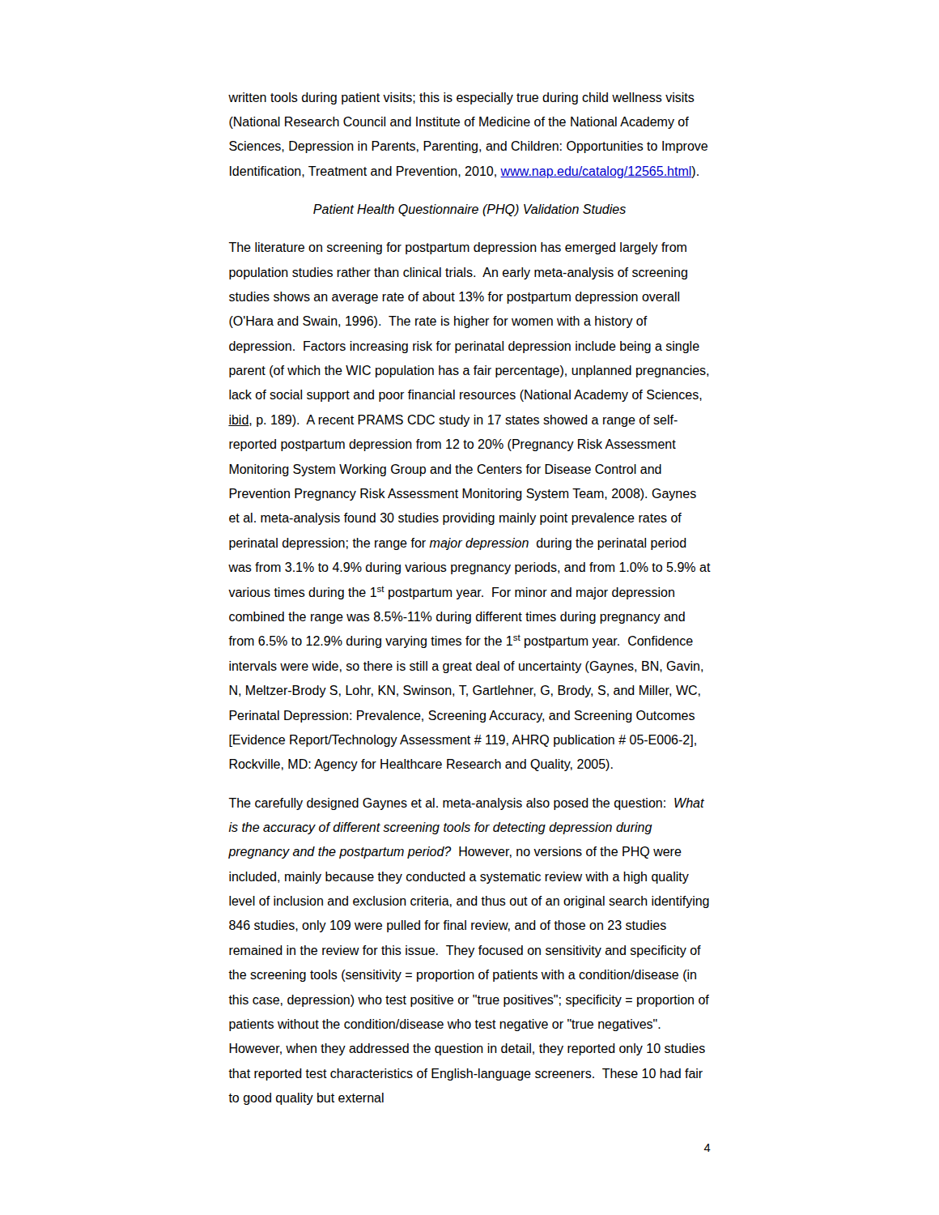written tools during patient visits; this is especially true during child wellness visits (National Research Council and Institute of Medicine of the National Academy of Sciences, Depression in Parents, Parenting, and Children: Opportunities to Improve Identification, Treatment and Prevention, 2010, www.nap.edu/catalog/12565.html).
Patient Health Questionnaire (PHQ) Validation Studies
The literature on screening for postpartum depression has emerged largely from population studies rather than clinical trials. An early meta-analysis of screening studies shows an average rate of about 13% for postpartum depression overall (O'Hara and Swain, 1996). The rate is higher for women with a history of depression. Factors increasing risk for perinatal depression include being a single parent (of which the WIC population has a fair percentage), unplanned pregnancies, lack of social support and poor financial resources (National Academy of Sciences, ibid, p. 189). A recent PRAMS CDC study in 17 states showed a range of self-reported postpartum depression from 12 to 20% (Pregnancy Risk Assessment Monitoring System Working Group and the Centers for Disease Control and Prevention Pregnancy Risk Assessment Monitoring System Team, 2008). Gaynes et al. meta-analysis found 30 studies providing mainly point prevalence rates of perinatal depression; the range for major depression during the perinatal period was from 3.1% to 4.9% during various pregnancy periods, and from 1.0% to 5.9% at various times during the 1st postpartum year. For minor and major depression combined the range was 8.5%-11% during different times during pregnancy and from 6.5% to 12.9% during varying times for the 1st postpartum year. Confidence intervals were wide, so there is still a great deal of uncertainty (Gaynes, BN, Gavin, N, Meltzer-Brody S, Lohr, KN, Swinson, T, Gartlehner, G, Brody, S, and Miller, WC, Perinatal Depression: Prevalence, Screening Accuracy, and Screening Outcomes [Evidence Report/Technology Assessment # 119, AHRQ publication # 05-E006-2], Rockville, MD: Agency for Healthcare Research and Quality, 2005).
The carefully designed Gaynes et al. meta-analysis also posed the question: What is the accuracy of different screening tools for detecting depression during pregnancy and the postpartum period? However, no versions of the PHQ were included, mainly because they conducted a systematic review with a high quality level of inclusion and exclusion criteria, and thus out of an original search identifying 846 studies, only 109 were pulled for final review, and of those on 23 studies remained in the review for this issue. They focused on sensitivity and specificity of the screening tools (sensitivity = proportion of patients with a condition/disease (in this case, depression) who test positive or "true positives"; specificity = proportion of patients without the condition/disease who test negative or "true negatives". However, when they addressed the question in detail, they reported only 10 studies that reported test characteristics of English-language screeners. These 10 had fair to good quality but external
4